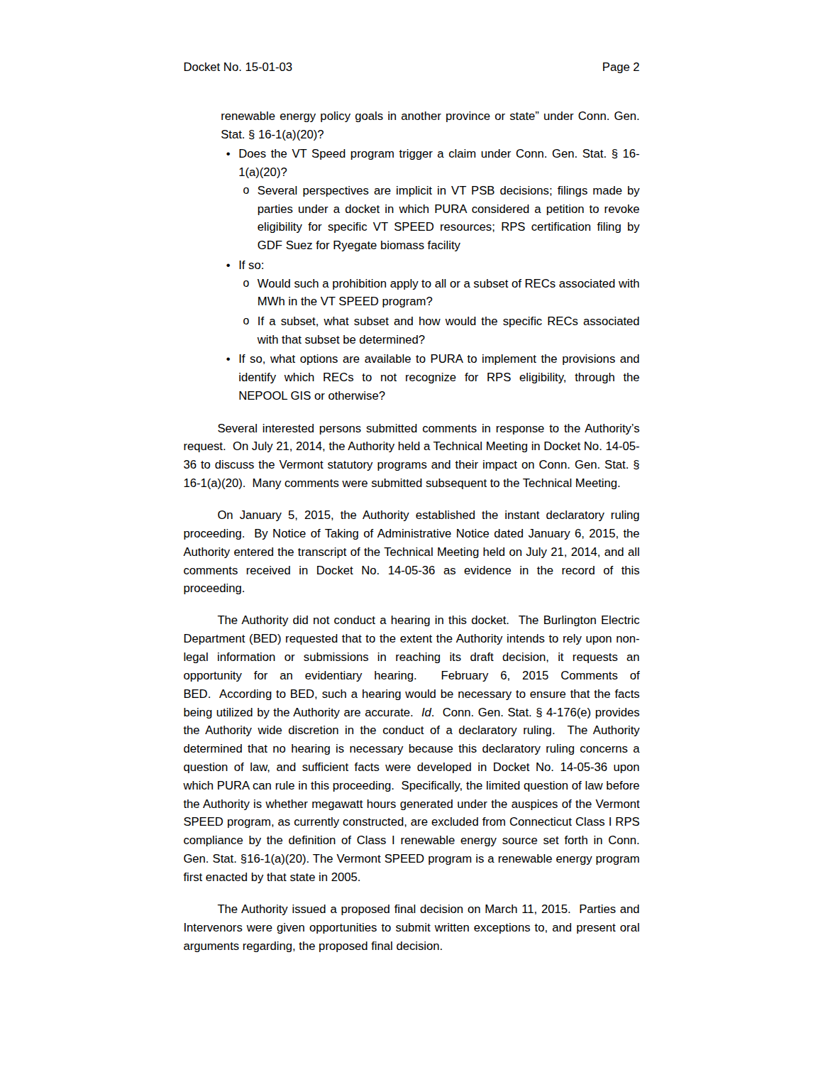Docket No. 15-01-03
Page 2
renewable energy policy goals in another province or state” under Conn. Gen. Stat. § 16-1(a)(20)?
Does the VT Speed program trigger a claim under Conn. Gen. Stat. § 16-1(a)(20)?
Several perspectives are implicit in VT PSB decisions; filings made by parties under a docket in which PURA considered a petition to revoke eligibility for specific VT SPEED resources; RPS certification filing by GDF Suez for Ryegate biomass facility
If so:
Would such a prohibition apply to all or a subset of RECs associated with MWh in the VT SPEED program?
If a subset, what subset and how would the specific RECs associated with that subset be determined?
If so, what options are available to PURA to implement the provisions and identify which RECs to not recognize for RPS eligibility, through the NEPOOL GIS or otherwise?
Several interested persons submitted comments in response to the Authority’s request. On July 21, 2014, the Authority held a Technical Meeting in Docket No. 14-05-36 to discuss the Vermont statutory programs and their impact on Conn. Gen. Stat. § 16-1(a)(20). Many comments were submitted subsequent to the Technical Meeting.
On January 5, 2015, the Authority established the instant declaratory ruling proceeding. By Notice of Taking of Administrative Notice dated January 6, 2015, the Authority entered the transcript of the Technical Meeting held on July 21, 2014, and all comments received in Docket No. 14-05-36 as evidence in the record of this proceeding.
The Authority did not conduct a hearing in this docket. The Burlington Electric Department (BED) requested that to the extent the Authority intends to rely upon non-legal information or submissions in reaching its draft decision, it requests an opportunity for an evidentiary hearing. February 6, 2015 Comments of BED. According to BED, such a hearing would be necessary to ensure that the facts being utilized by the Authority are accurate. Id. Conn. Gen. Stat. § 4-176(e) provides the Authority wide discretion in the conduct of a declaratory ruling. The Authority determined that no hearing is necessary because this declaratory ruling concerns a question of law, and sufficient facts were developed in Docket No. 14-05-36 upon which PURA can rule in this proceeding. Specifically, the limited question of law before the Authority is whether megawatt hours generated under the auspices of the Vermont SPEED program, as currently constructed, are excluded from Connecticut Class I RPS compliance by the definition of Class I renewable energy source set forth in Conn. Gen. Stat. §16-1(a)(20). The Vermont SPEED program is a renewable energy program first enacted by that state in 2005.
The Authority issued a proposed final decision on March 11, 2015. Parties and Intervenors were given opportunities to submit written exceptions to, and present oral arguments regarding, the proposed final decision.